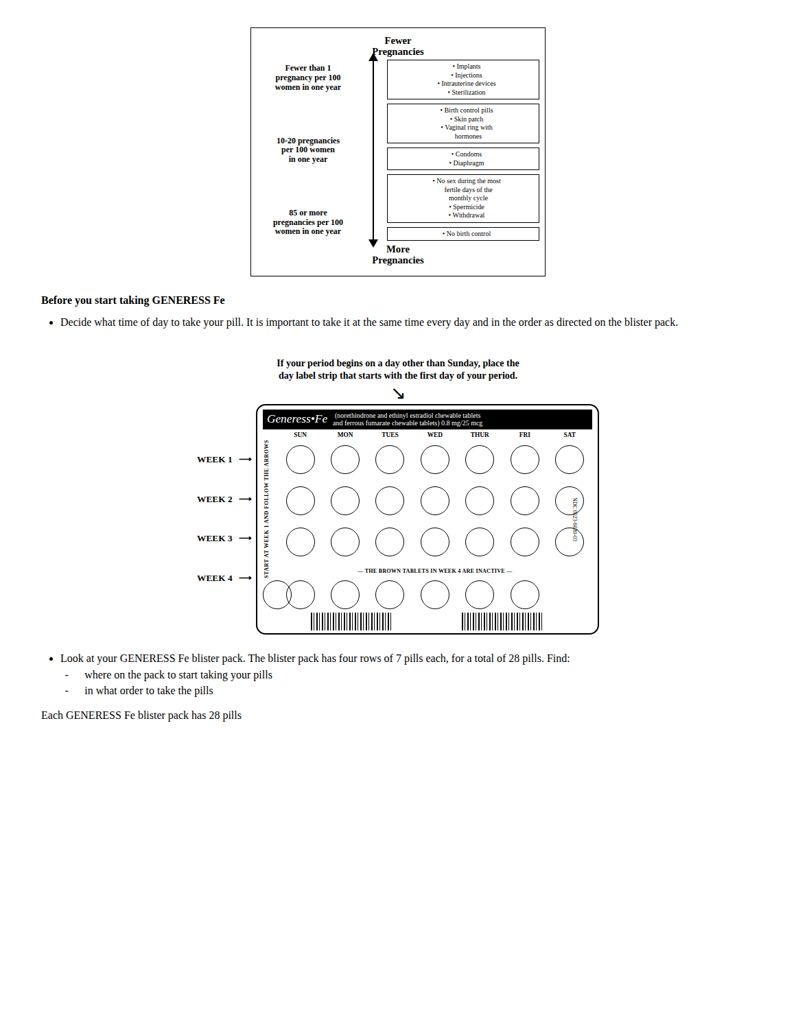Fewer
Pregnancies
Fewer than 1
pregnancy per 100
women in one year
10-20 pregnancies
per 100 women
in one year
85 or more
pregnancies per 100
women in one year
Implants
Injections
Intrauterine devices
Sterilization
Birth control pills
Skin patch
Vaginal ring with
hormones
Condoms
Diaphragm
No sex during the most
fertile days of the
monthly cycle
Spermicide
Withdrawal
No birth control
More
Pregnancies
Before you start taking GENERESS Fe
Decide what time of day to take your pill. It is important to take it at the same time every day and in the order as directed on the blister pack.
If your period begins on a day other than Sunday, place the
day label strip that starts with the first day of your period.
↘
WEEK 1 ⟶
WEEK 2 ⟶
WEEK 3 ⟶
WEEK 4 ⟶
Generess•Fe (norethindrone and ethinyl estradiol chewable tablets
and ferrous fumarate chewable tablets) 0.8 mg/25 mcg
SUN
MON
TUES
WED
THUR
FRI
SAT
START AT WEEK 1 AND FOLLOW THE ARROWS
— THE BROWN TABLETS IN WEEK 4 ARE INACTIVE —
NDC 0023-6030-03
Look at your GENERESS Fe blister pack. The blister pack has four rows of 7 pills each, for a total of 28 pills. Find:
where on the pack to start taking your pills
in what order to take the pills
Each GENERESS Fe blister pack has 28 pills